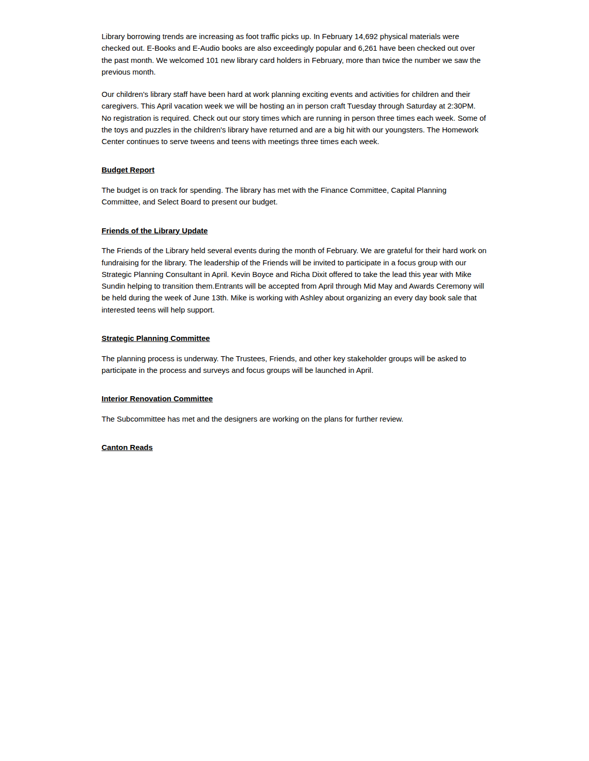Library borrowing trends are increasing as foot traffic picks up. In February 14,692 physical materials were checked out. E-Books and E-Audio books are also exceedingly popular and 6,261 have been checked out over the past month. We welcomed 101 new library card holders in February, more than twice the number we saw the previous month.
Our children's library staff have been hard at work planning exciting events and activities for children and their caregivers. This April vacation week we will be hosting an in person craft Tuesday through Saturday at 2:30PM. No registration is required. Check out our story times which are running in person three times each week. Some of the toys and puzzles in the children's library have returned and are a big hit with our youngsters. The Homework Center continues to serve tweens and teens with meetings three times each week.
Budget Report
The budget is on track for spending. The library has met with the Finance Committee, Capital Planning Committee, and Select Board to present our budget.
Friends of the Library Update
The Friends of the Library held several events during the month of February. We are grateful for their hard work on fundraising for the library. The leadership of the Friends will be invited to participate in a focus group with our Strategic Planning Consultant in April. Kevin Boyce and Richa Dixit offered to take the lead this year with Mike Sundin helping to transition them.Entrants will be accepted from April through Mid May and Awards Ceremony will be held during the week of June 13th. Mike is working with Ashley about organizing an every day book sale that interested teens will help support.
Strategic Planning Committee
The planning process is underway. The Trustees, Friends, and other key stakeholder groups will be asked to participate in the process and surveys and focus groups will be launched in April.
Interior Renovation Committee
The Subcommittee has met and the designers are working on the plans for further review.
Canton Reads